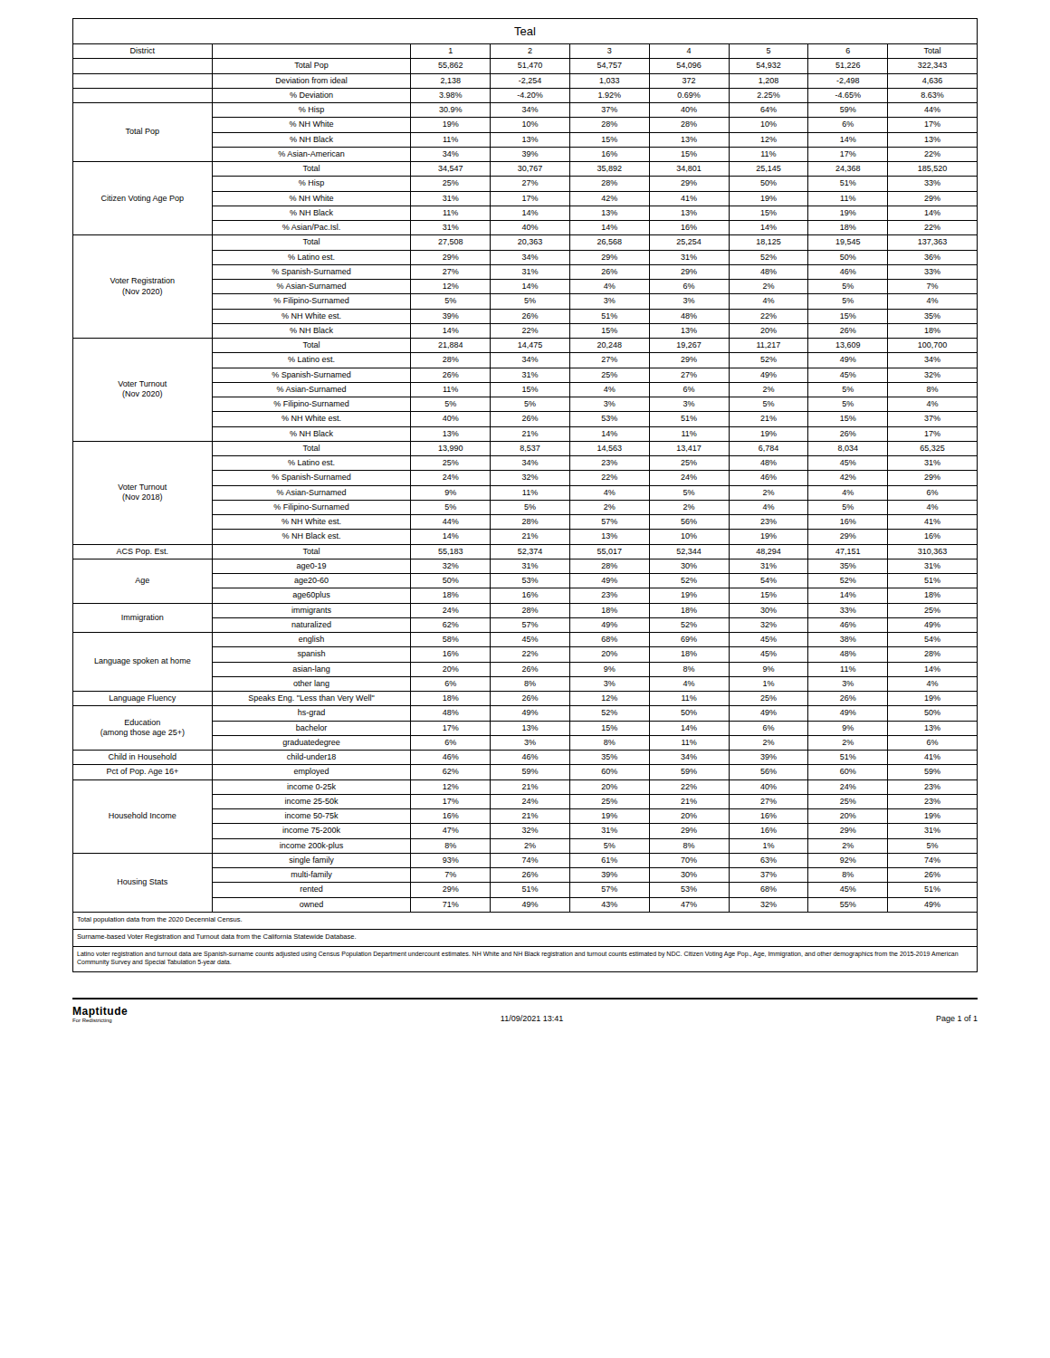Teal
| District | | 1 | 2 | 3 | 4 | 5 | 6 | Total |
| | Total Pop | 55,862 | 51,470 | 54,757 | 54,096 | 54,932 | 51,226 | 322,343 |
| | Deviation from ideal | 2,138 | -2,254 | 1,033 | 372 | 1,208 | -2,498 | 4,636 |
| | % Deviation | 3.98% | -4.20% | 1.92% | 0.69% | 2.25% | -4.65% | 8.63% |
| Total Pop | % Hisp | 30.9% | 34% | 37% | 40% | 64% | 59% | 44% |
| % NH White | 19% | 10% | 28% | 28% | 10% | 6% | 17% |
| % NH Black | 11% | 13% | 15% | 13% | 12% | 14% | 13% |
| % Asian-American | 34% | 39% | 16% | 15% | 11% | 17% | 22% |
| Citizen Voting Age Pop | Total | 34,547 | 30,767 | 35,892 | 34,801 | 25,145 | 24,368 | 185,520 |
| % Hisp | 25% | 27% | 28% | 29% | 50% | 51% | 33% |
| % NH White | 31% | 17% | 42% | 41% | 19% | 11% | 29% |
| % NH Black | 11% | 14% | 13% | 13% | 15% | 19% | 14% |
| % Asian/Pac.Isl. | 31% | 40% | 14% | 16% | 14% | 18% | 22% |
| Voter Registration (Nov 2020) | Total | 27,508 | 20,363 | 26,568 | 25,254 | 18,125 | 19,545 | 137,363 |
| % Latino est. | 29% | 34% | 29% | 31% | 52% | 50% | 36% |
| % Spanish-Surnamed | 27% | 31% | 26% | 29% | 48% | 46% | 33% |
| % Asian-Surnamed | 12% | 14% | 4% | 6% | 2% | 5% | 7% |
| % Filipino-Surnamed | 5% | 5% | 3% | 3% | 4% | 5% | 4% |
| % NH White est. | 39% | 26% | 51% | 48% | 22% | 15% | 35% |
| % NH Black | 14% | 22% | 15% | 13% | 20% | 26% | 18% |
| Voter Turnout (Nov 2020) | Total | 21,884 | 14,475 | 20,248 | 19,267 | 11,217 | 13,609 | 100,700 |
| % Latino est. | 28% | 34% | 27% | 29% | 52% | 49% | 34% |
| % Spanish-Surnamed | 26% | 31% | 25% | 27% | 49% | 45% | 32% |
| % Asian-Surnamed | 11% | 15% | 4% | 6% | 2% | 5% | 8% |
| % Filipino-Surnamed | 5% | 5% | 3% | 3% | 5% | 5% | 4% |
| % NH White est. | 40% | 26% | 53% | 51% | 21% | 15% | 37% |
| % NH Black | 13% | 21% | 14% | 11% | 19% | 26% | 17% |
| Voter Turnout (Nov 2018) | Total | 13,990 | 8,537 | 14,563 | 13,417 | 6,784 | 8,034 | 65,325 |
| % Latino est. | 25% | 34% | 23% | 25% | 48% | 45% | 31% |
| % Spanish-Surnamed | 24% | 32% | 22% | 24% | 46% | 42% | 29% |
| % Asian-Surnamed | 9% | 11% | 4% | 5% | 2% | 4% | 6% |
| % Filipino-Surnamed | 5% | 5% | 2% | 2% | 4% | 5% | 4% |
| % NH White est. | 44% | 28% | 57% | 56% | 23% | 16% | 41% |
| % NH Black est. | 14% | 21% | 13% | 10% | 19% | 29% | 16% |
| ACS Pop. Est. | Total | 55,183 | 52,374 | 55,017 | 52,344 | 48,294 | 47,151 | 310,363 |
| Age | age0-19 | 32% | 31% | 28% | 30% | 31% | 35% | 31% |
| age20-60 | 50% | 53% | 49% | 52% | 54% | 52% | 51% |
| age60plus | 18% | 16% | 23% | 19% | 15% | 14% | 18% |
| Immigration | immigrants | 24% | 28% | 18% | 18% | 30% | 33% | 25% |
| naturalized | 62% | 57% | 49% | 52% | 32% | 46% | 49% |
| Language spoken at home | english | 58% | 45% | 68% | 69% | 45% | 38% | 54% |
| spanish | 16% | 22% | 20% | 18% | 45% | 48% | 28% |
| asian-lang | 20% | 26% | 9% | 8% | 9% | 11% | 14% |
| other lang | 6% | 8% | 3% | 4% | 1% | 3% | 4% |
| Language Fluency | Speaks Eng. "Less than Very Well" | 18% | 26% | 12% | 11% | 25% | 26% | 19% |
| Education (among those age 25+) | hs-grad | 48% | 49% | 52% | 50% | 49% | 49% | 50% |
| bachelor | 17% | 13% | 15% | 14% | 6% | 9% | 13% |
| graduatedegree | 6% | 3% | 8% | 11% | 2% | 2% | 6% |
| Child in Household | child-under18 | 46% | 46% | 35% | 34% | 39% | 51% | 41% |
| Pct of Pop. Age 16+ | employed | 62% | 59% | 60% | 59% | 56% | 60% | 59% |
| Household Income | income 0-25k | 12% | 21% | 20% | 22% | 40% | 24% | 23% |
| income 25-50k | 17% | 24% | 25% | 21% | 27% | 25% | 23% |
| income 50-75k | 16% | 21% | 19% | 20% | 16% | 20% | 19% |
| income 75-200k | 47% | 32% | 31% | 29% | 16% | 29% | 31% |
| income 200k-plus | 8% | 2% | 5% | 8% | 1% | 2% | 5% |
| Housing Stats | single family | 93% | 74% | 61% | 70% | 63% | 92% | 74% |
| multi-family | 7% | 26% | 39% | 30% | 37% | 8% | 26% |
| rented | 29% | 51% | 57% | 53% | 68% | 45% | 51% |
| owned | 71% | 49% | 43% | 47% | 32% | 55% | 49% |
Total population data from the 2020 Decennial Census.
Surname-based Voter Registration and Turnout data from the California Statewide Database.
Latino voter registration and turnout data are Spanish-surname counts adjusted using Census Population Department undercount estimates. NH White and NH Black registration and turnout counts estimated by NDC. Citizen Voting Age Pop., Age, Immigration, and other demographics from the 2015-2019 American Community Survey and Special Tabulation 5-year data.
MaptitudeFor Redistricting
11/09/2021 13:41
Page 1 of 1